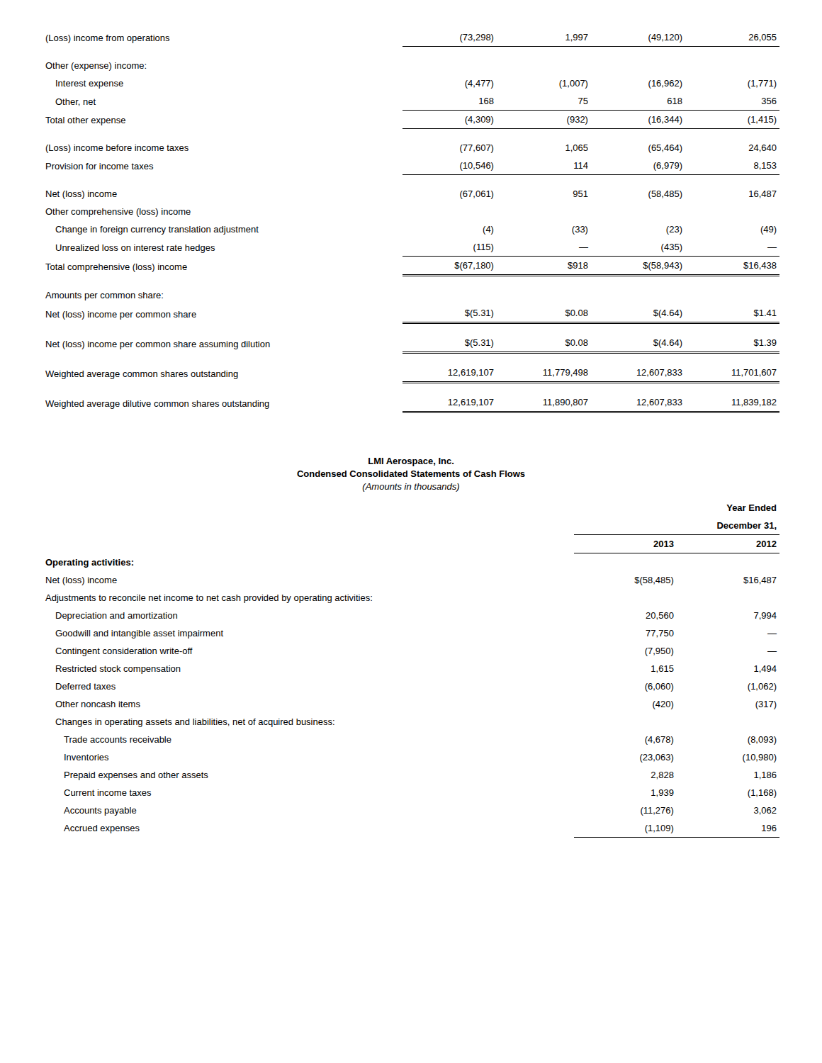| (Loss) income from operations | (73,298) | 1,997 | (49,120) | 26,055 |
| Other (expense) income: | | | | |
| Interest expense | (4,477) | (1,007) | (16,962) | (1,771) |
| Other, net | 168 | 75 | 618 | 356 |
| Total other expense | (4,309) | (932) | (16,344) | (1,415) |
| (Loss) income before income taxes | (77,607) | 1,065 | (65,464) | 24,640 |
| Provision for income taxes | (10,546) | 114 | (6,979) | 8,153 |
| Net (loss) income | (67,061) | 951 | (58,485) | 16,487 |
| Other comprehensive (loss) income | | | | |
| Change in foreign currency translation adjustment | (4) | (33) | (23) | (49) |
| Unrealized loss on interest rate hedges | (115) | — | (435) | — |
| Total comprehensive (loss) income | $(67,180) | $918 | $(58,943) | $16,438 |
| Amounts per common share: | | | | |
| Net (loss) income per common share | $(5.31) | $0.08 | $(4.64) | $1.41 |
| Net (loss) income per common share assuming dilution | $(5.31) | $0.08 | $(4.64) | $1.39 |
| Weighted average common shares outstanding | 12,619,107 | 11,779,498 | 12,607,833 | 11,701,607 |
| Weighted average dilutive common shares outstanding | 12,619,107 | 11,890,807 | 12,607,833 | 11,839,182 |
LMI Aerospace, Inc.
Condensed Consolidated Statements of Cash Flows
(Amounts in thousands)
| | Year Ended |
| | December 31, |
| | 2013 | 2012 |
| Operating activities: | | |
| Net (loss) income | $(58,485) | $16,487 |
| Adjustments to reconcile net income to net cash provided by operating activities: | | |
| Depreciation and amortization | 20,560 | 7,994 |
| Goodwill and intangible asset impairment | 77,750 | — |
| Contingent consideration write-off | (7,950) | — |
| Restricted stock compensation | 1,615 | 1,494 |
| Deferred taxes | (6,060) | (1,062) |
| Other noncash items | (420) | (317) |
| Changes in operating assets and liabilities, net of acquired business: | | |
| Trade accounts receivable | (4,678) | (8,093) |
| Inventories | (23,063) | (10,980) |
| Prepaid expenses and other assets | 2,828 | 1,186 |
| Current income taxes | 1,939 | (1,168) |
| Accounts payable | (11,276) | 3,062 |
| Accrued expenses | (1,109) | 196 |